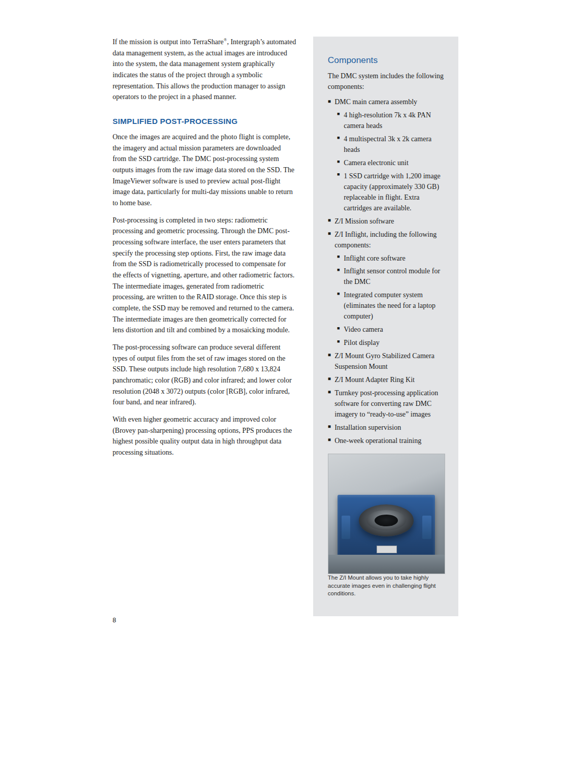If the mission is output into TerraShare®, Intergraph’s automated data management system, as the actual images are introduced into the system, the data management system graphically indicates the status of the project through a symbolic representation. This allows the production manager to assign operators to the project in a phased manner.
Simplified Post-Processing
Once the images are acquired and the photo flight is complete, the imagery and actual mission parameters are downloaded from the SSD cartridge. The DMC post-processing system outputs images from the raw image data stored on the SSD. The ImageViewer software is used to preview actual post-flight image data, particularly for multi-day missions unable to return to home base.
Post-processing is completed in two steps: radiometric processing and geometric processing. Through the DMC post-processing software interface, the user enters parameters that specify the processing step options. First, the raw image data from the SSD is radiometrically processed to compensate for the effects of vignetting, aperture, and other radiometric factors. The intermediate images, generated from radiometric processing, are written to the RAID storage. Once this step is complete, the SSD may be removed and returned to the camera. The intermediate images are then geometrically corrected for lens distortion and tilt and combined by a mosaicking module.
The post-processing software can produce several different types of output files from the set of raw images stored on the SSD. These outputs include high resolution 7,680 x 13,824 panchromatic; color (RGB) and color infrared; and lower color resolution (2048 x 3072) outputs (color [RGB], color infrared, four band, and near infrared).
With even higher geometric accuracy and improved color (Brovey pan-sharpening) processing options, PPS produces the highest possible quality output data in high throughput data processing situations.
Components
The DMC system includes the following components:
DMC main camera assembly
4 high-resolution 7k x 4k PAN camera heads
4 multispectral 3k x 2k camera heads
Camera electronic unit
1 SSD cartridge with 1,200 image capacity (approximately 330 GB) replaceable in flight. Extra cartridges are available.
Z/I Mission software
Z/I Inflight, including the following components:
Inflight core software
Inflight sensor control module for the DMC
Integrated computer system (eliminates the need for a laptop computer)
Video camera
Pilot display
Z/I Mount Gyro Stabilized Camera Suspension Mount
Z/I Mount Adapter Ring Kit
Turnkey post-processing application software for converting raw DMC imagery to “ready-to-use” images
Installation supervision
One-week operational training
The Z/I Mount allows you to take highly accurate images even in challenging flight conditions.
8